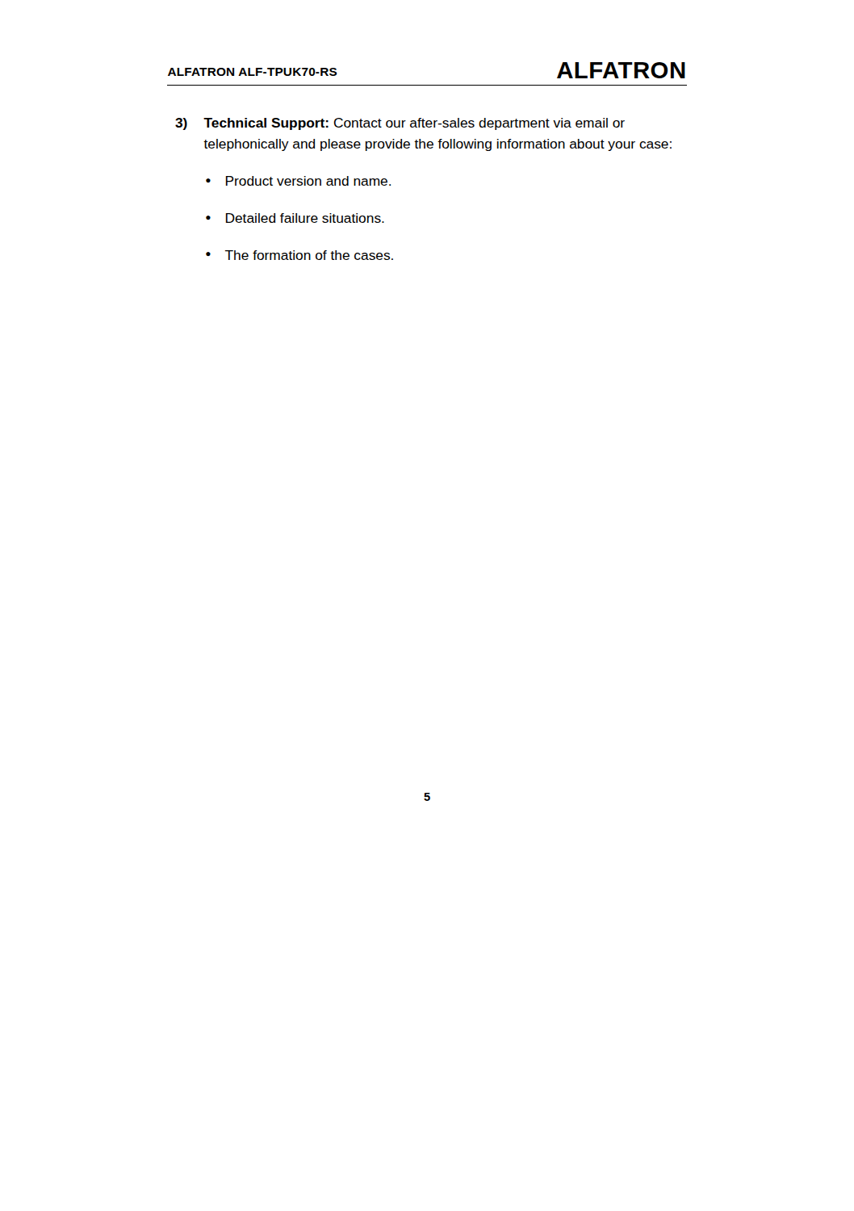ALFATRON ALF-TPUK70-RS
ALFATRON
3)
Technical Support: Contact our after-sales department via email or telephonically and please provide the following information about your case:
Product version and name.
Detailed failure situations.
The formation of the cases.
5